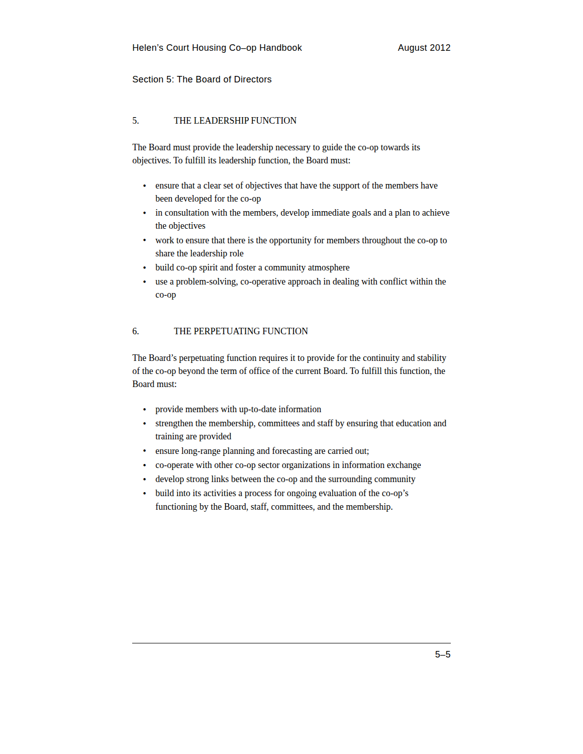Helen’s Court Housing Co–op Handbook August 2012
Section 5: The Board of Directors
5. THE LEADERSHIP FUNCTION
The Board must provide the leadership necessary to guide the co-op towards its objectives. To fulfill its leadership function, the Board must:
ensure that a clear set of objectives that have the support of the members have been developed for the co-op
in consultation with the members, develop immediate goals and a plan to achieve the objectives
work to ensure that there is the opportunity for members throughout the co-op to share the leadership role
build co-op spirit and foster a community atmosphere
use a problem-solving, co-operative approach in dealing with conflict within the co-op
6. THE PERPETUATING FUNCTION
The Board’s perpetuating function requires it to provide for the continuity and stability of the co-op beyond the term of office of the current Board. To fulfill this function, the Board must:
provide members with up-to-date information
strengthen the membership, committees and staff by ensuring that education and training are provided
ensure long-range planning and forecasting are carried out;
co-operate with other co-op sector organizations in information exchange
develop strong links between the co-op and the surrounding community
build into its activities a process for ongoing evaluation of the co-op’s functioning by the Board, staff, committees, and the membership.
5–5